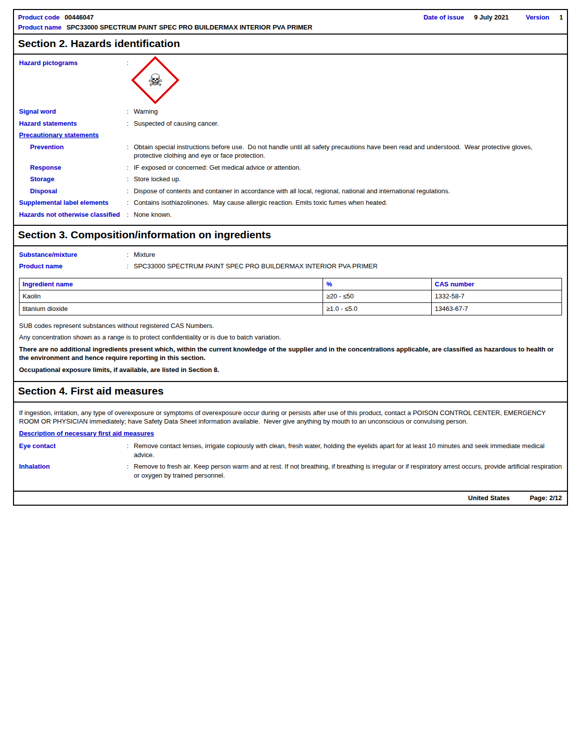Product code 00446047 Date of issue 9 July 2021 Version 1
Product name SPC33000 SPECTRUM PAINT SPEC PRO BUILDERMAX INTERIOR PVA PRIMER
Section 2. Hazards identification
| Hazard pictograms | : | ☠ |
| Signal word | : | Warning |
| Hazard statements | : | Suspected of causing cancer. |
| Precautionary statements | | |
| Prevention | : | Obtain special instructions before use. Do not handle until all safety precautions have been read and understood. Wear protective gloves, protective clothing and eye or face protection. |
| Response | : | IF exposed or concerned: Get medical advice or attention. |
| Storage | : | Store locked up. |
| Disposal | : | Dispose of contents and container in accordance with all local, regional, national and international regulations. |
| Supplemental label elements | : | Contains isothiazolinones. May cause allergic reaction. Emits toxic fumes when heated. |
| Hazards not otherwise classified | : | None known. |
Section 3. Composition/information on ingredients
| Substance/mixture | : | Mixture |
| Product name | : | SPC33000 SPECTRUM PAINT SPEC PRO BUILDERMAX INTERIOR PVA PRIMER |
| Ingredient name | % | CAS number |
| --- | --- | --- |
| Kaolin | ≥20 - ≤50 | 1332-58-7 |
| titanium dioxide | ≥1.0 - ≤5.0 | 13463-67-7 |
SUB codes represent substances without registered CAS Numbers.
Any concentration shown as a range is to protect confidentiality or is due to batch variation.
There are no additional ingredients present which, within the current knowledge of the supplier and in the concentrations applicable, are classified as hazardous to health or the environment and hence require reporting in this section.
Occupational exposure limits, if available, are listed in Section 8.
Section 4. First aid measures
If ingestion, irritation, any type of overexposure or symptoms of overexposure occur during or persists after use of this product, contact a POISON CONTROL CENTER, EMERGENCY ROOM OR PHYSICIAN immediately; have Safety Data Sheet information available. Never give anything by mouth to an unconscious or convulsing person.
Description of necessary first aid measures
| Eye contact | : | Remove contact lenses, irrigate copiously with clean, fresh water, holding the eyelids apart for at least 10 minutes and seek immediate medical advice. |
| Inhalation | : | Remove to fresh air. Keep person warm and at rest. If not breathing, if breathing is irregular or if respiratory arrest occurs, provide artificial respiration or oxygen by trained personnel. |
United States Page: 2/12